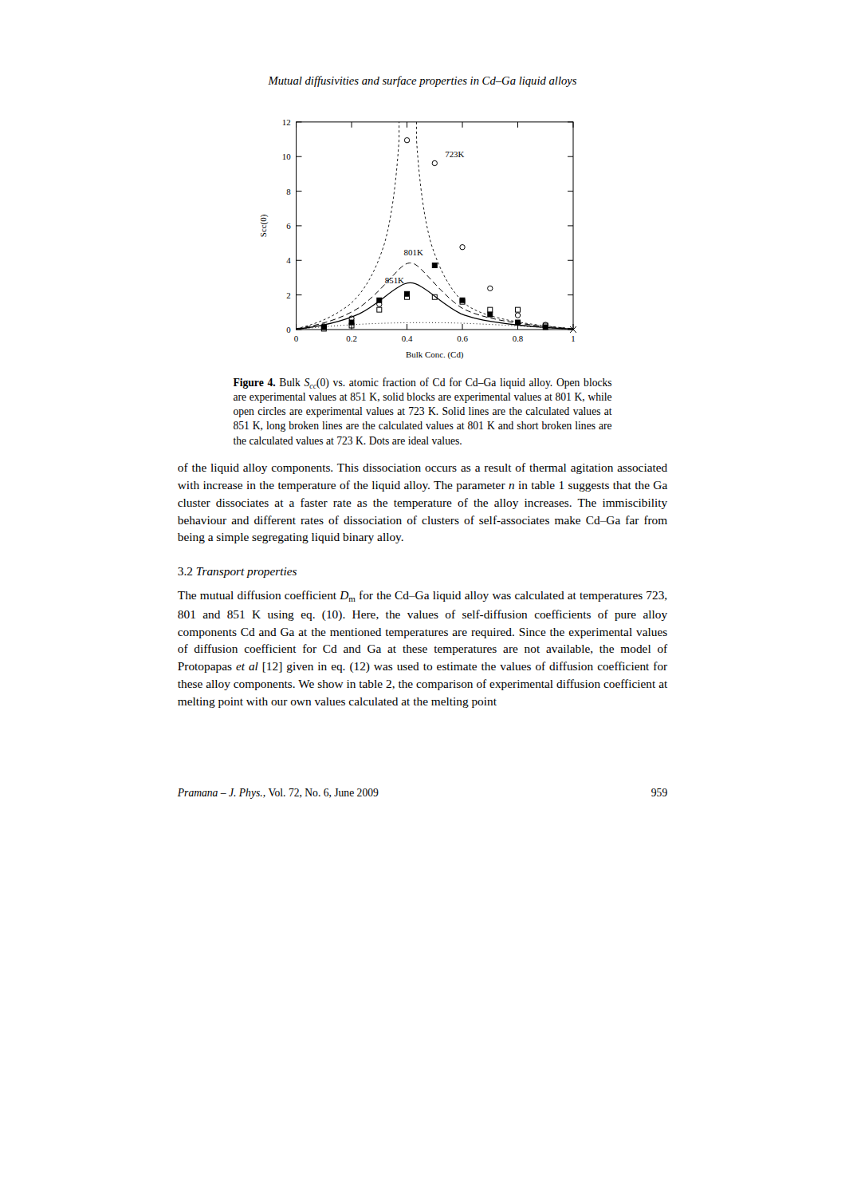Mutual diffusivities and surface properties in Cd–Ga liquid alloys
0 2 4 6 8 10 12 0 0.2 0.4 0.6 0.8 1 Bulk Conc. (Cd) Scc(0) 723K 801K 851K
Figure 4. Bulk Scc(0) vs. atomic fraction of Cd for Cd–Ga liquid alloy. Open blocks are experimental values at 851 K, solid blocks are experimental values at 801 K, while open circles are experimental values at 723 K. Solid lines are the calculated values at 851 K, long broken lines are the calculated values at 801 K and short broken lines are the calculated values at 723 K. Dots are ideal values.
of the liquid alloy components. This dissociation occurs as a result of thermal agitation associated with increase in the temperature of the liquid alloy. The parameter n in table 1 suggests that the Ga cluster dissociates at a faster rate as the temperature of the alloy increases. The immiscibility behaviour and different rates of dissociation of clusters of self-associates make Cd–Ga far from being a simple segregating liquid binary alloy.
3.2 Transport properties
The mutual diffusion coefficient Dm for the Cd–Ga liquid alloy was calculated at temperatures 723, 801 and 851 K using eq. (10). Here, the values of self-diffusion coefficients of pure alloy components Cd and Ga at the mentioned temperatures are required. Since the experimental values of diffusion coefficient for Cd and Ga at these temperatures are not available, the model of Protopapas et al [12] given in eq. (12) was used to estimate the values of diffusion coefficient for these alloy components. We show in table 2, the comparison of experimental diffusion coefficient at melting point with our own values calculated at the melting point
Pramana – J. Phys., Vol. 72, No. 6, June 2009
959